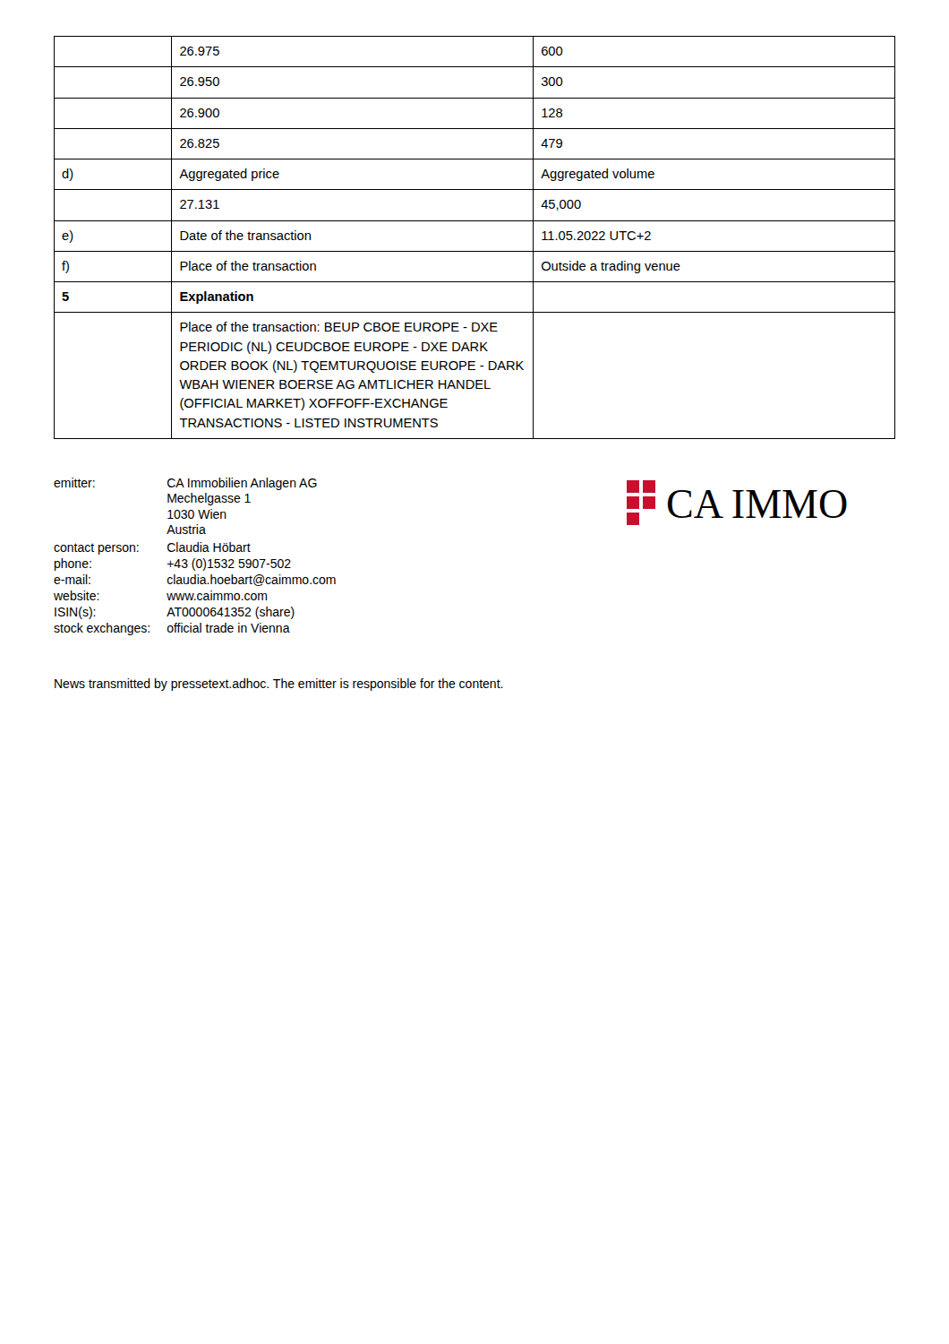| | 26.975 | 600 |
| | 26.950 | 300 |
| | 26.900 | 128 |
| | 26.825 | 479 |
| d) | Aggregated price | Aggregated volume |
| | 27.131 | 45,000 |
| e) | Date of the transaction | 11.05.2022 UTC+2 |
| f) | Place of the transaction | Outside a trading venue |
| 5 | Explanation | |
| | Place of the transaction: BEUP CBOE EUROPE - DXE PERIODIC (NL) CEUDCBOE EUROPE - DXE DARK ORDER BOOK (NL) TQEMTURQUOISE EUROPE - DARK WBAH WIENER BOERSE AG AMTLICHER HANDEL (OFFICIAL MARKET) XOFFOFF-EXCHANGE TRANSACTIONS - LISTED INSTRUMENTS | |
| emitter: | CA Immobilien Anlagen AG Mechelgasse 1 1030 Wien Austria |
| contact person: | Claudia Höbart |
| phone: | +43 (0)1532 5907-502 |
| e-mail: | claudia.hoebart@caimmo.com |
| website: | www.caimmo.com |
| ISIN(s): | AT0000641352 (share) |
| stock exchanges: | official trade in Vienna |
CA IMMO
News transmitted by pressetext.adhoc. The emitter is responsible for the content.